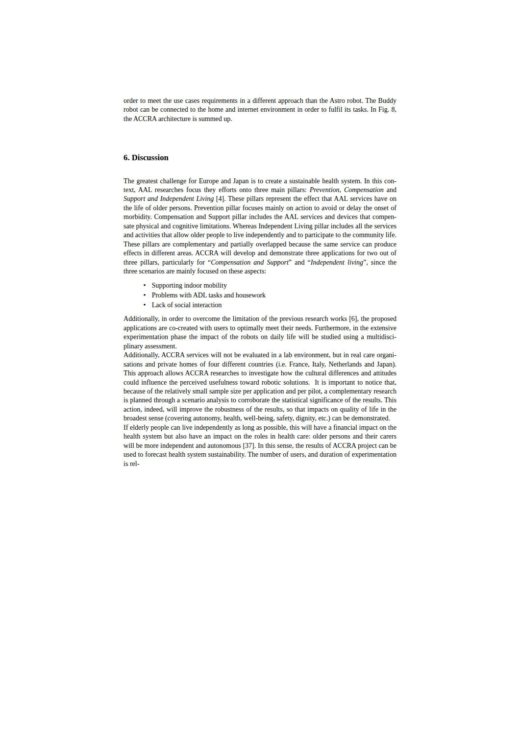order to meet the use cases requirements in a different approach than the Astro robot. The Buddy robot can be connected to the home and internet environment in order to fulfil its tasks. In Fig. 8, the ACCRA architecture is summed up.
6. Discussion
The greatest challenge for Europe and Japan is to create a sustainable health system. In this context, AAL researches focus they efforts onto three main pillars: Prevention, Compensation and Support and Independent Living [4]. These pillars represent the effect that AAL services have on the life of older persons. Prevention pillar focuses mainly on action to avoid or delay the onset of morbidity. Compensation and Support pillar includes the AAL services and devices that compensate physical and cognitive limitations. Whereas Independent Living pillar includes all the services and activities that allow older people to live independently and to participate to the community life. These pillars are complementary and partially overlapped because the same service can produce effects in different areas. ACCRA will develop and demonstrate three applications for two out of three pillars, particularly for “Compensation and Support” and “Independent living”, since the three scenarios are mainly focused on these aspects:
Supporting indoor mobility
Problems with ADL tasks and housework
Lack of social interaction
Additionally, in order to overcome the limitation of the previous research works [6], the proposed applications are co-created with users to optimally meet their needs. Furthermore, in the extensive experimentation phase the impact of the robots on daily life will be studied using a multidisciplinary assessment.
Additionally, ACCRA services will not be evaluated in a lab environment, but in real care organisations and private homes of four different countries (i.e. France, Italy, Netherlands and Japan). This approach allows ACCRA researches to investigate how the cultural differences and attitudes could influence the perceived usefulness toward robotic solutions. It is important to notice that, because of the relatively small sample size per application and per pilot, a complementary research is planned through a scenario analysis to corroborate the statistical significance of the results. This action, indeed, will improve the robustness of the results, so that impacts on quality of life in the broadest sense (covering autonomy, health, well-being, safety, dignity, etc.) can be demonstrated.
If elderly people can live independently as long as possible, this will have a financial impact on the health system but also have an impact on the roles in health care: older persons and their carers will be more independent and autonomous [37]. In this sense, the results of ACCRA project can be used to forecast health system sustainability. The number of users, and duration of experimentation is rel-